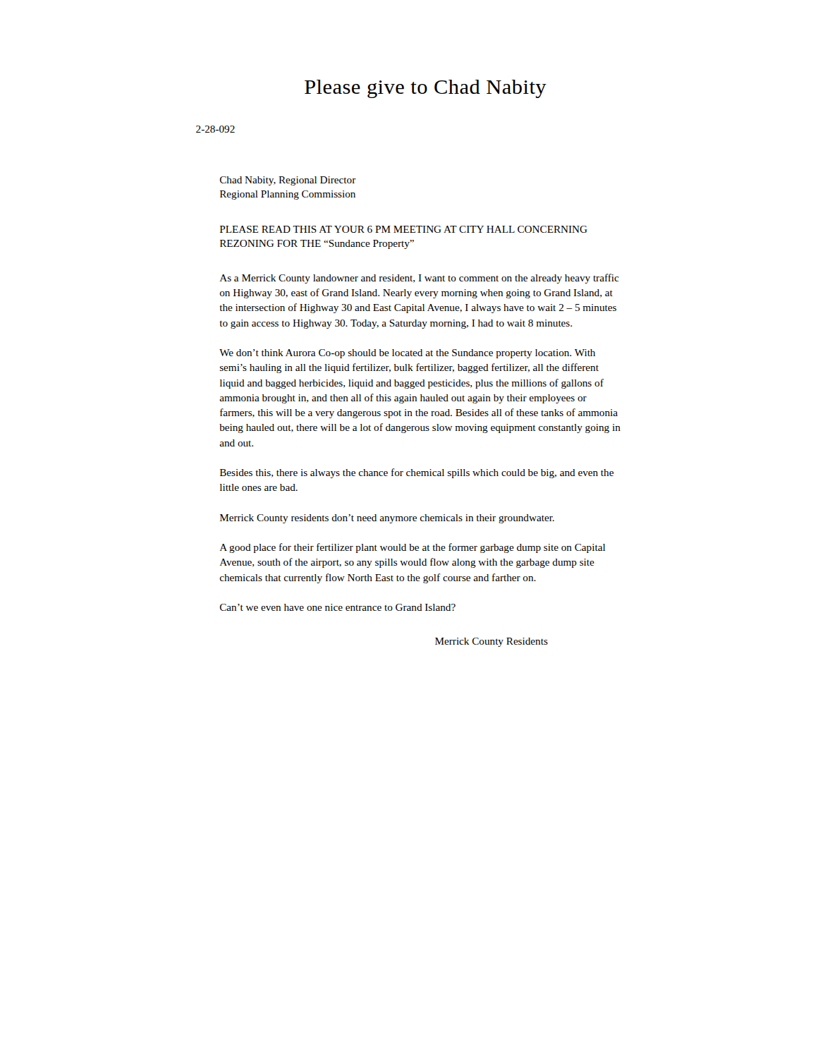Please give to Chad Nabity
2-28-092
Chad Nabity, Regional Director
Regional Planning Commission
PLEASE READ THIS AT YOUR 6 PM MEETING AT CITY HALL CONCERNING
REZONING FOR THE “Sundance Property”
As a Merrick County landowner and resident, I want to comment on the already heavy traffic on Highway 30, east of Grand Island. Nearly every morning when going to Grand Island, at the intersection of Highway 30 and East Capital Avenue, I always have to wait 2 – 5 minutes to gain access to Highway 30. Today, a Saturday morning, I had to wait 8 minutes.
We don’t think Aurora Co-op should be located at the Sundance property location. With semi’s hauling in all the liquid fertilizer, bulk fertilizer, bagged fertilizer, all the different liquid and bagged herbicides, liquid and bagged pesticides, plus the millions of gallons of ammonia brought in, and then all of this again hauled out again by their employees or farmers, this will be a very dangerous spot in the road. Besides all of these tanks of ammonia being hauled out, there will be a lot of dangerous slow moving equipment constantly going in and out.
Besides this, there is always the chance for chemical spills which could be big, and even the little ones are bad.
Merrick County residents don’t need anymore chemicals in their groundwater.
A good place for their fertilizer plant would be at the former garbage dump site on Capital Avenue, south of the airport, so any spills would flow along with the garbage dump site chemicals that currently flow North East to the golf course and farther on.
Can’t we even have one nice entrance to Grand Island?
Merrick County Residents